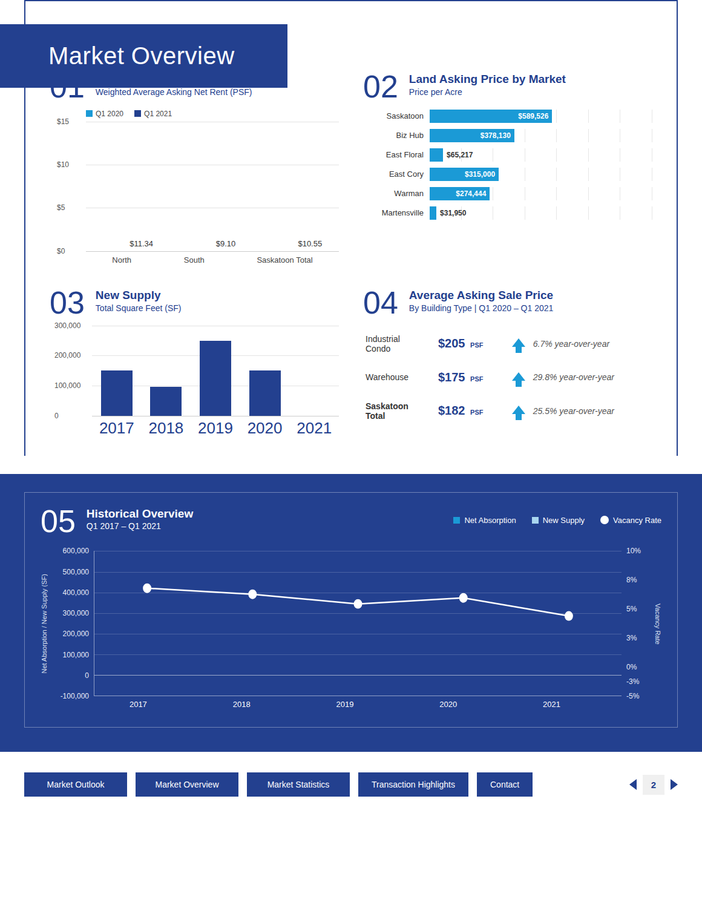Market Overview
01
Rental Rates by Market
Weighted Average Asking Net Rent (PSF)
Q1 2020 Q1 2021
$15
$10
$5
$0
$11.34
$9.10
$10.55
North South Saskatoon Total
02
Land Asking Price by Market
Price per Acre
Saskatoon
$589,526
Biz Hub
$378,130
East Floral
$65,217
East Cory
$315,000
Warman
$274,444
Martensville
$31,950
03
New Supply
Total Square Feet (SF)
300,000
200,000
100,000
0
20172018201920202021
04
Average Asking Sale Price
By Building Type | Q1 2020 – Q1 2021
| Industrial Condo | $205 PSF | | 6.7% year-over-year |
| Warehouse | $175 PSF | | 29.8% year-over-year |
| Saskatoon Total | $182 PSF | | 25.5% year-over-year |
05
Historical Overview
Q1 2017 – Q1 2021
Net Absorption New Supply Vacancy Rate
Net Absorption / New Supply (SF)
600,000
500,000
400,000
300,000
200,000
100,000
0
-100,000
10%
8%
5%
3%
0%
-3%
-5%
Vacancy Rate
20172018201920202021
Market Outlook
Market Overview
Market Statistics
Transaction Highlights
Contact
2